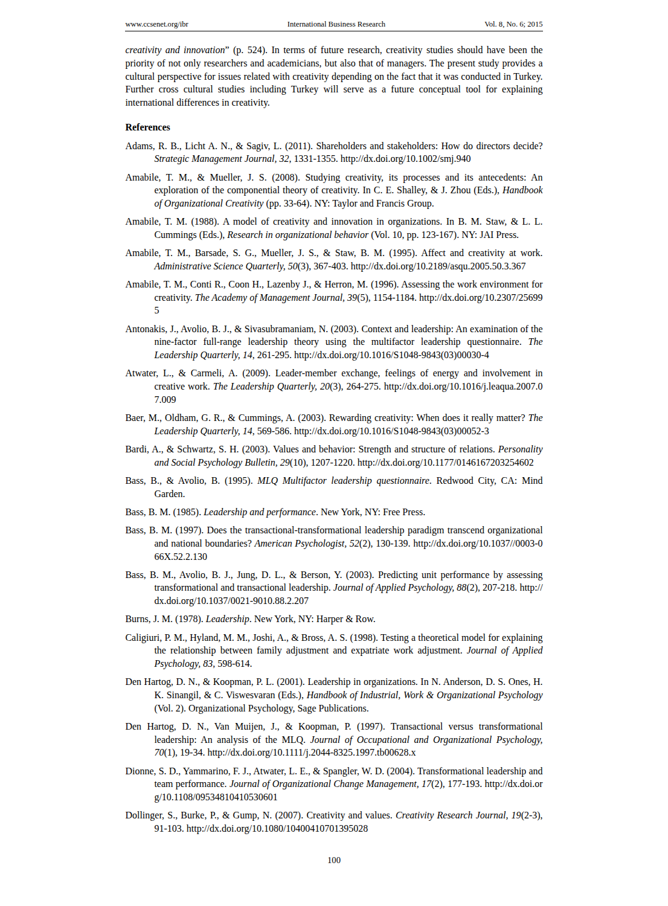www.ccsenet.org/ibr International Business Research Vol. 8, No. 6; 2015
creativity and innovation” (p. 524). In terms of future research, creativity studies should have been the priority of not only researchers and academicians, but also that of managers. The present study provides a cultural perspective for issues related with creativity depending on the fact that it was conducted in Turkey. Further cross cultural studies including Turkey will serve as a future conceptual tool for explaining international differences in creativity.
References
Adams, R. B., Licht A. N., & Sagiv, L. (2011). Shareholders and stakeholders: How do directors decide? Strategic Management Journal, 32, 1331-1355. http://dx.doi.org/10.1002/smj.940
Amabile, T. M., & Mueller, J. S. (2008). Studying creativity, its processes and its antecedents: An exploration of the componential theory of creativity. In C. E. Shalley, & J. Zhou (Eds.), Handbook of Organizational Creativity (pp. 33-64). NY: Taylor and Francis Group.
Amabile, T. M. (1988). A model of creativity and innovation in organizations. In B. M. Staw, & L. L. Cummings (Eds.), Research in organizational behavior (Vol. 10, pp. 123-167). NY: JAI Press.
Amabile, T. M., Barsade, S. G., Mueller, J. S., & Staw, B. M. (1995). Affect and creativity at work. Administrative Science Quarterly, 50(3), 367-403. http://dx.doi.org/10.2189/asqu.2005.50.3.367
Amabile, T. M., Conti R., Coon H., Lazenby J., & Herron, M. (1996). Assessing the work environment for creativity. The Academy of Management Journal, 39(5), 1154-1184. http://dx.doi.org/10.2307/256995
Antonakis, J., Avolio, B. J., & Sivasubramaniam, N. (2003). Context and leadership: An examination of the nine-factor full-range leadership theory using the multifactor leadership questionnaire. The Leadership Quarterly, 14, 261-295. http://dx.doi.org/10.1016/S1048-9843(03)00030-4
Atwater, L., & Carmeli, A. (2009). Leader-member exchange, feelings of energy and involvement in creative work. The Leadership Quarterly, 20(3), 264-275. http://dx.doi.org/10.1016/j.leaqua.2007.07.009
Baer, M., Oldham, G. R., & Cummings, A. (2003). Rewarding creativity: When does it really matter? The Leadership Quarterly, 14, 569-586. http://dx.doi.org/10.1016/S1048-9843(03)00052-3
Bardi, A., & Schwartz, S. H. (2003). Values and behavior: Strength and structure of relations. Personality and Social Psychology Bulletin, 29(10), 1207-1220. http://dx.doi.org/10.1177/0146167203254602
Bass, B., & Avolio, B. (1995). MLQ Multifactor leadership questionnaire. Redwood City, CA: Mind Garden.
Bass, B. M. (1985). Leadership and performance. New York, NY: Free Press.
Bass, B. M. (1997). Does the transactional-transformational leadership paradigm transcend organizational and national boundaries? American Psychologist, 52(2), 130-139. http://dx.doi.org/10.1037//0003-066X.52.2.130
Bass, B. M., Avolio, B. J., Jung, D. L., & Berson, Y. (2003). Predicting unit performance by assessing transformational and transactional leadership. Journal of Applied Psychology, 88(2), 207-218. http://dx.doi.org/10.1037/0021-9010.88.2.207
Burns, J. M. (1978). Leadership. New York, NY: Harper & Row.
Caligiuri, P. M., Hyland, M. M., Joshi, A., & Bross, A. S. (1998). Testing a theoretical model for explaining the relationship between family adjustment and expatriate work adjustment. Journal of Applied Psychology, 83, 598-614.
Den Hartog, D. N., & Koopman, P. L. (2001). Leadership in organizations. In N. Anderson, D. S. Ones, H. K. Sinangil, & C. Viswesvaran (Eds.), Handbook of Industrial, Work & Organizational Psychology (Vol. 2). Organizational Psychology, Sage Publications.
Den Hartog, D. N., Van Muijen, J., & Koopman, P. (1997). Transactional versus transformational leadership: An analysis of the MLQ. Journal of Occupational and Organizational Psychology, 70(1), 19-34. http://dx.doi.org/10.1111/j.2044-8325.1997.tb00628.x
Dionne, S. D., Yammarino, F. J., Atwater, L. E., & Spangler, W. D. (2004). Transformational leadership and team performance. Journal of Organizational Change Management, 17(2), 177-193. http://dx.doi.org/10.1108/09534810410530601
Dollinger, S., Burke, P., & Gump, N. (2007). Creativity and values. Creativity Research Journal, 19(2-3), 91-103. http://dx.doi.org/10.1080/10400410701395028
100